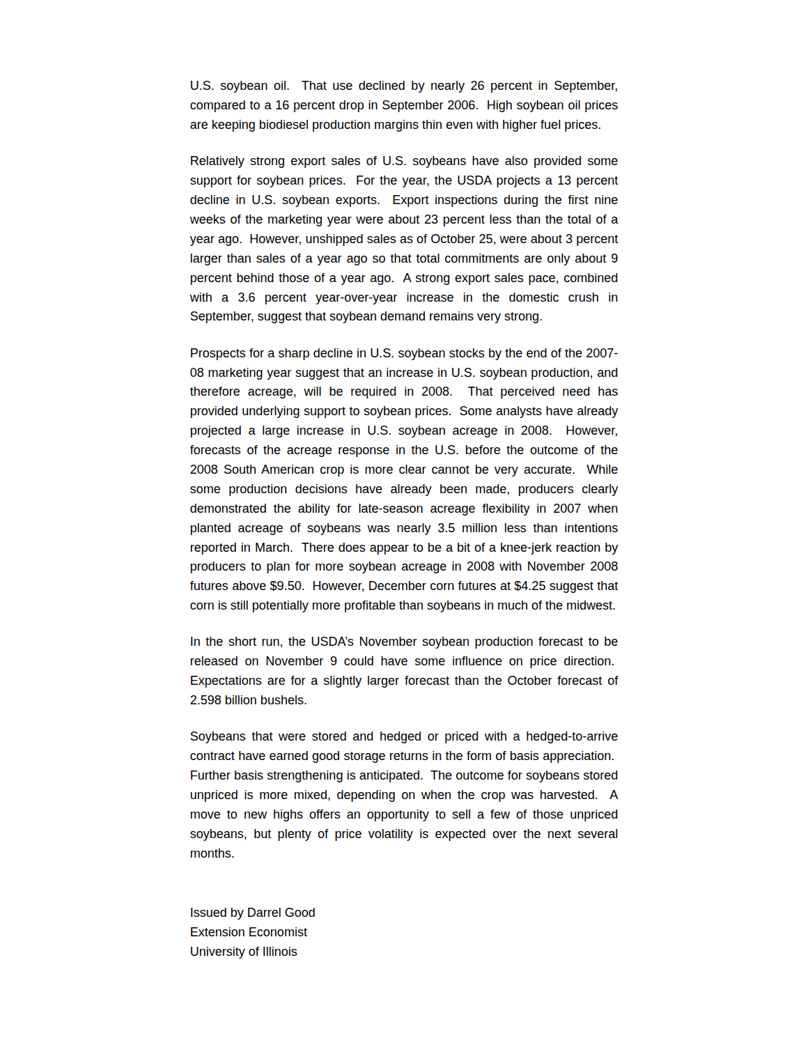U.S. soybean oil. That use declined by nearly 26 percent in September, compared to a 16 percent drop in September 2006. High soybean oil prices are keeping biodiesel production margins thin even with higher fuel prices.
Relatively strong export sales of U.S. soybeans have also provided some support for soybean prices. For the year, the USDA projects a 13 percent decline in U.S. soybean exports. Export inspections during the first nine weeks of the marketing year were about 23 percent less than the total of a year ago. However, unshipped sales as of October 25, were about 3 percent larger than sales of a year ago so that total commitments are only about 9 percent behind those of a year ago. A strong export sales pace, combined with a 3.6 percent year-over-year increase in the domestic crush in September, suggest that soybean demand remains very strong.
Prospects for a sharp decline in U.S. soybean stocks by the end of the 2007-08 marketing year suggest that an increase in U.S. soybean production, and therefore acreage, will be required in 2008. That perceived need has provided underlying support to soybean prices. Some analysts have already projected a large increase in U.S. soybean acreage in 2008. However, forecasts of the acreage response in the U.S. before the outcome of the 2008 South American crop is more clear cannot be very accurate. While some production decisions have already been made, producers clearly demonstrated the ability for late-season acreage flexibility in 2007 when planted acreage of soybeans was nearly 3.5 million less than intentions reported in March. There does appear to be a bit of a knee-jerk reaction by producers to plan for more soybean acreage in 2008 with November 2008 futures above $9.50. However, December corn futures at $4.25 suggest that corn is still potentially more profitable than soybeans in much of the midwest.
In the short run, the USDA’s November soybean production forecast to be released on November 9 could have some influence on price direction. Expectations are for a slightly larger forecast than the October forecast of 2.598 billion bushels.
Soybeans that were stored and hedged or priced with a hedged-to-arrive contract have earned good storage returns in the form of basis appreciation. Further basis strengthening is anticipated. The outcome for soybeans stored unpriced is more mixed, depending on when the crop was harvested. A move to new highs offers an opportunity to sell a few of those unpriced soybeans, but plenty of price volatility is expected over the next several months.
Issued by Darrel Good
Extension Economist
University of Illinois